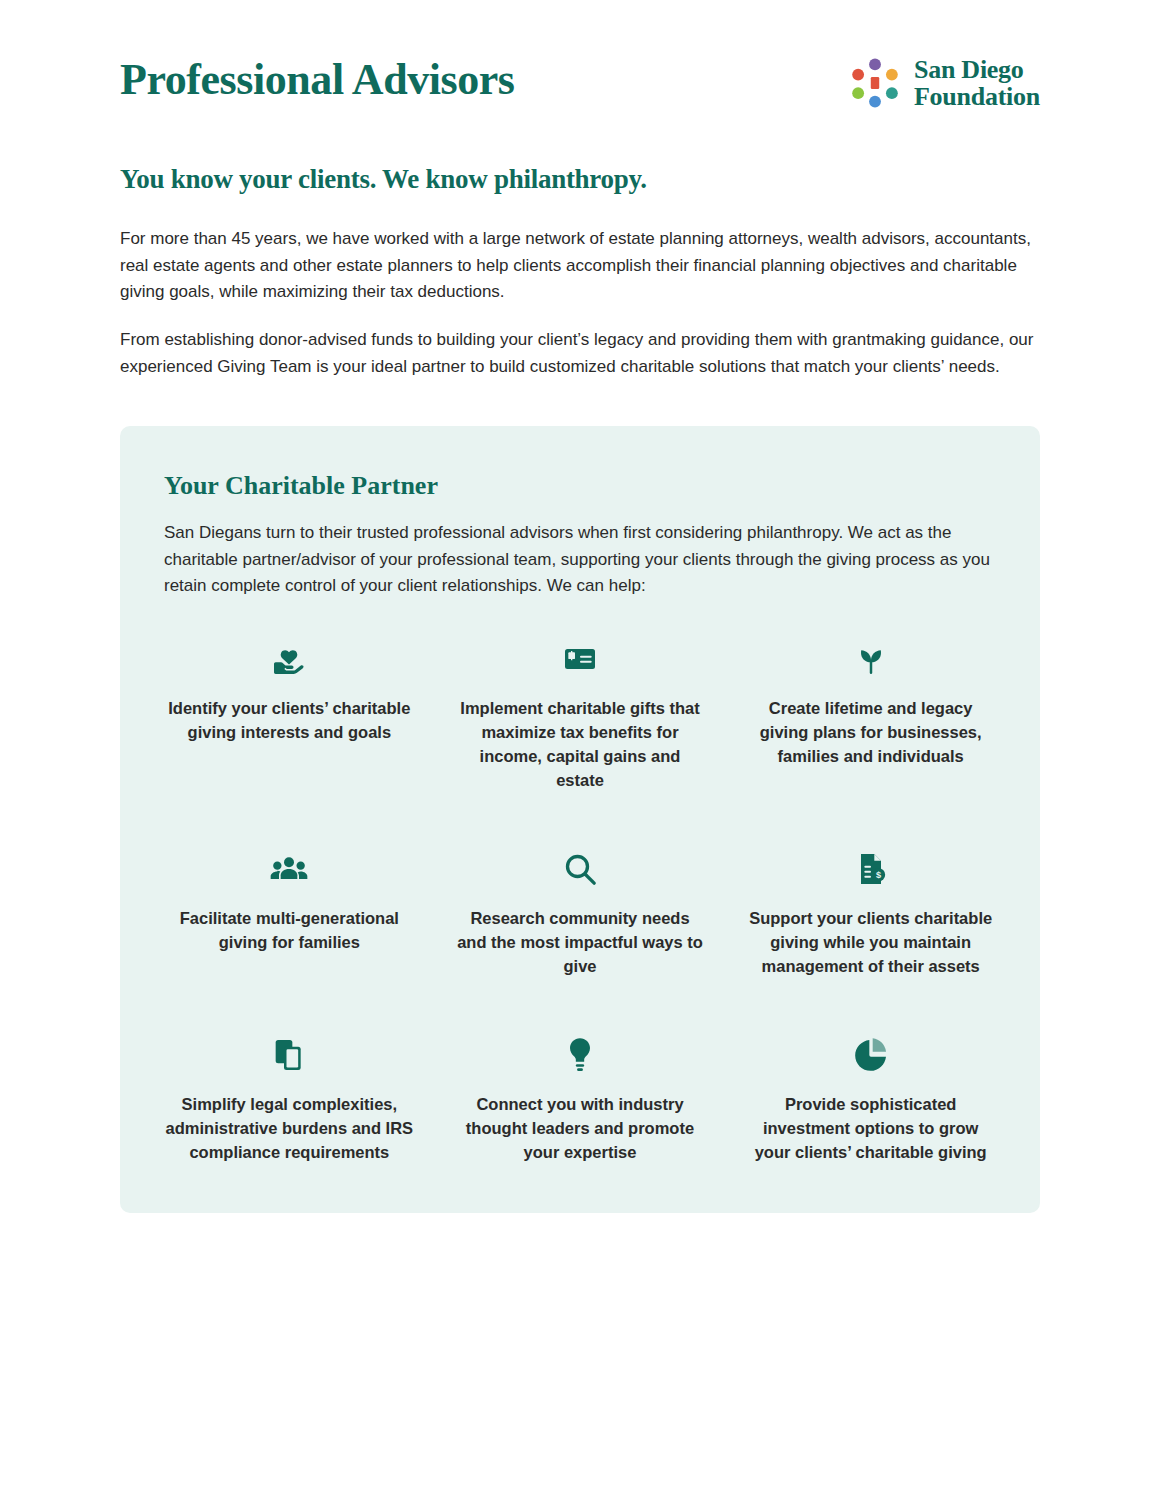Professional Advisors
San Diego
Foundation
You know your clients. We know philanthropy.
For more than 45 years, we have worked with a large network of estate planning attorneys, wealth advisors, accountants, real estate agents and other estate planners to help clients accomplish their financial planning objectives and charitable giving goals, while maximizing their tax deductions.
From establishing donor-advised funds to building your client’s legacy and providing them with grantmaking guidance, our experienced Giving Team is your ideal partner to build customized charitable solutions that match your clients’ needs.
Your Charitable Partner
San Diegans turn to their trusted professional advisors when first considering philanthropy. We act as the charitable partner/advisor of your professional team, supporting your clients through the giving process as you retain complete control of your client relationships. We can help:
Identify your clients’ charitable giving interests and goals
Implement charitable gifts that maximize tax benefits for income, capital gains and estate
Create lifetime and legacy giving plans for businesses, families and individuals
Facilitate multi-generational giving for families
Research community needs and the most impactful ways to give
$
Support your clients charitable giving while you maintain management of their assets
Simplify legal complexities, administrative burdens and IRS compliance requirements
Connect you with industry thought leaders and promote your expertise
Provide sophisticated investment options to grow your clients’ charitable giving